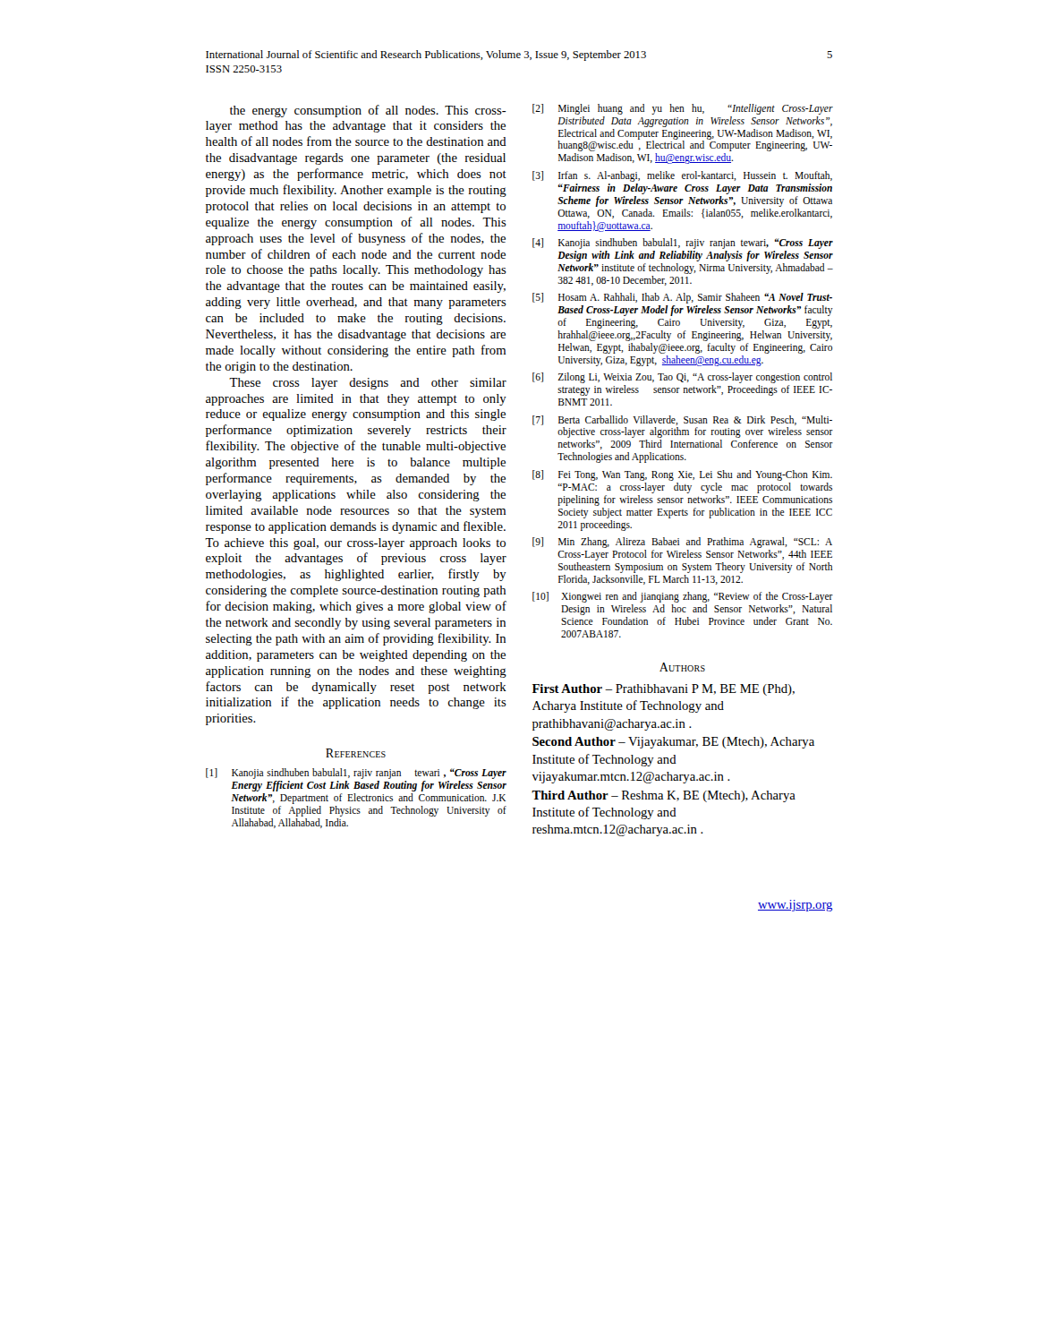International Journal of Scientific and Research Publications, Volume 3, Issue 9, September 2013
ISSN 2250-3153 5
the energy consumption of all nodes. This cross-layer method has the advantage that it considers the health of all nodes from the source to the destination and the disadvantage regards one parameter (the residual energy) as the performance metric, which does not provide much flexibility. Another example is the routing protocol that relies on local decisions in an attempt to equalize the energy consumption of all nodes. This approach uses the level of busyness of the nodes, the number of children of each node and the current node role to choose the paths locally. This methodology has the advantage that the routes can be maintained easily, adding very little overhead, and that many parameters can be included to make the routing decisions. Nevertheless, it has the disadvantage that decisions are made locally without considering the entire path from the origin to the destination.
These cross layer designs and other similar approaches are limited in that they attempt to only reduce or equalize energy consumption and this single performance optimization severely restricts their flexibility. The objective of the tunable multi-objective algorithm presented here is to balance multiple performance requirements, as demanded by the overlaying applications while also considering the limited available node resources so that the system response to application demands is dynamic and flexible. To achieve this goal, our cross-layer approach looks to exploit the advantages of previous cross layer methodologies, as highlighted earlier, firstly by considering the complete source-destination routing path for decision making, which gives a more global view of the network and secondly by using several parameters in selecting the path with an aim of providing flexibility. In addition, parameters can be weighted depending on the application running on the nodes and these weighting factors can be dynamically reset post network initialization if the application needs to change its priorities.
References
[1] Kanojia sindhuben babulal1, rajiv ranjan tewari , “Cross Layer Energy Efficient Cost Link Based Routing for Wireless Sensor Network”, Department of Electronics and Communication. J.K Institute of Applied Physics and Technology University of Allahabad, Allahabad, India.
[2] Minglei huang and yu hen hu, “Intelligent Cross-Layer Distributed Data Aggregation in Wireless Sensor Networks”, Electrical and Computer Engineering, UW-Madison Madison, WI, huang8@wisc.edu , Electrical and Computer Engineering, UW-Madison Madison, WI, hu@engr.wisc.edu.
[3] Irfan s. Al-anbagi, melike erol-kantarci, Hussein t. Mouftah, “Fairness in Delay-Aware Cross Layer Data Transmission Scheme for Wireless Sensor Networks”, University of Ottawa Ottawa, ON, Canada. Emails: {ialan055, melike.erolkantarci, mouftah}@uottawa.ca.
[4] Kanojia sindhuben babulal1, rajiv ranjan tewari, “Cross Layer Design with Link and Reliability Analysis for Wireless Sensor Network” institute of technology, Nirma University, Ahmadabad – 382 481, 08-10 December, 2011.
[5] Hosam A. Rahhali, Ihab A. Alp, Samir Shaheen “A Novel Trust-Based Cross-Layer Model for Wireless Sensor Networks” faculty of Engineering, Cairo University, Giza, Egypt, hrahhal@ieee.org,,2Faculty of Engineering, Helwan University, Helwan, Egypt, ihabaly@ieee.org, faculty of Engineering, Cairo University, Giza, Egypt, shaheen@eng.cu.edu.eg.
[6] Zilong Li, Weixia Zou, Tao Qi, “A cross-layer congestion control strategy in wireless sensor network”, Proceedings of IEEE IC-BNMT 2011.
[7] Berta Carballido Villaverde, Susan Rea & Dirk Pesch, “Multi-objective cross-layer algorithm for routing over wireless sensor networks”, 2009 Third International Conference on Sensor Technologies and Applications.
[8] Fei Tong, Wan Tang, Rong Xie, Lei Shu and Young-Chon Kim. “P-MAC: a cross-layer duty cycle mac protocol towards pipelining for wireless sensor networks”. IEEE Communications Society subject matter Experts for publication in the IEEE ICC 2011 proceedings.
[9] Min Zhang, Alireza Babaei and Prathima Agrawal, “SCL: A Cross-Layer Protocol for Wireless Sensor Networks”, 44th IEEE Southeastern Symposium on System Theory University of North Florida, Jacksonville, FL March 11-13, 2012.
[10] Xiongwei ren and jianqiang zhang, “Review of the Cross-Layer Design in Wireless Ad hoc and Sensor Networks”, Natural Science Foundation of Hubei Province under Grant No. 2007ABA187.
Authors
First Author – Prathibhavani P M, BE ME (Phd), Acharya Institute of Technology and prathibhavani@acharya.ac.in .
Second Author – Vijayakumar, BE (Mtech), Acharya Institute of Technology and vijayakumar.mtcn.12@acharya.ac.in .
Third Author – Reshma K, BE (Mtech), Acharya Institute of Technology and reshma.mtcn.12@acharya.ac.in .
www.ijsrp.org